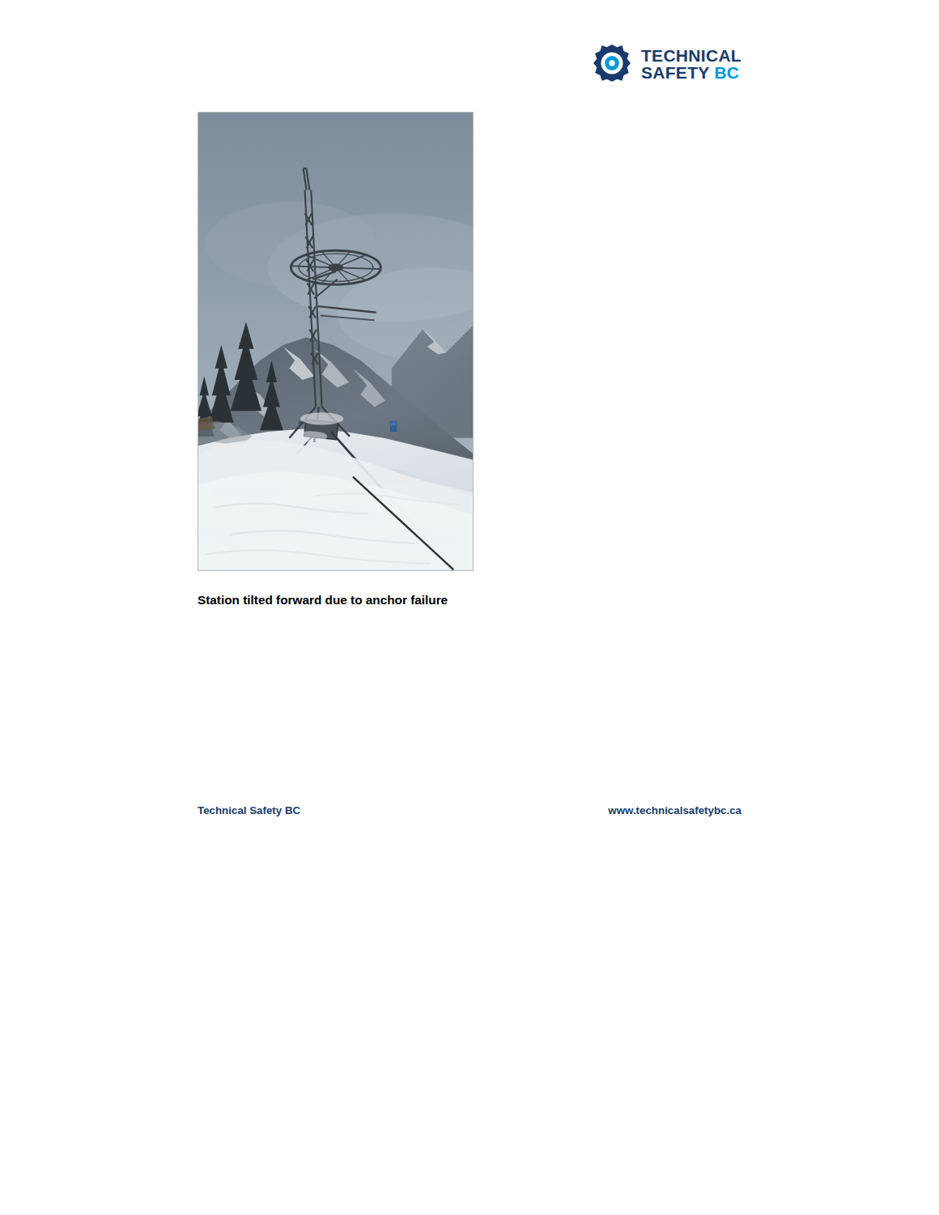TECHNICAL SAFETY BC
Station tilted forward due to anchor failure
Technical Safety BC www.technicalsafetybc.ca